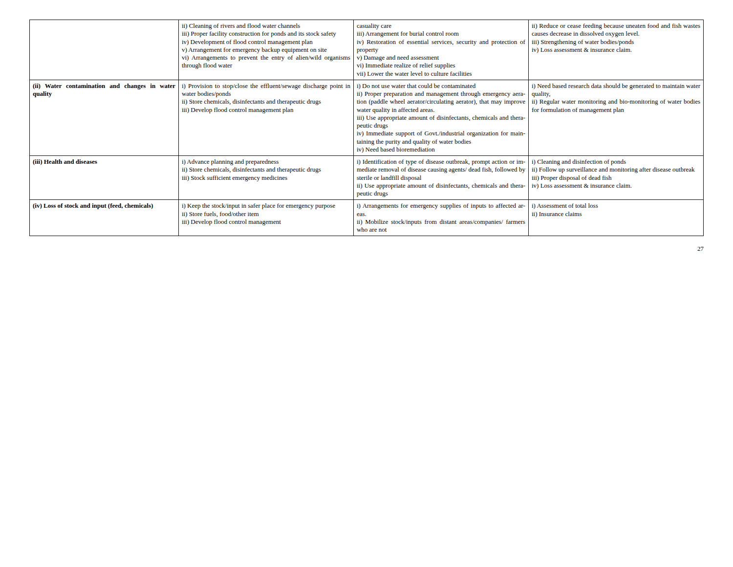| | ii) Cleaning of rivers and flood water channels iii) Proper facility construction for ponds and its stock safety iv) Development of flood control management plan v) Arrangement for emergency backup equipment on site vi) Arrangements to prevent the entry of alien/wild organisms through flood water | casuality care iii) Arrangement for burial control room iv) Restoration of essential services, security and protection of property v) Damage and need assessment vi) Immediate realize of relief supplies vii) Lower the water level to culture facilities | ii) Reduce or cease feeding because uneaten food and fish wastes causes decrease in dissolved oxygen level. iii) Strengthening of water bodies/ponds iv) Loss assessment & insurance claim. |
| (ii) Water contamination and changes in water quality | i) Provision to stop/close the effluent/sewage discharge point in water bodies/ponds ii) Store chemicals, disinfectants and therapeutic drugs iii) Develop flood control management plan | i) Do not use water that could be contaminated ii) Proper preparation and management through emergency aeration (paddle wheel aerator/circulating aerator), that may improve water quality in affected areas. iii) Use appropriate amount of disinfectants, chemicals and therapeutic drugs iv) Immediate support of Govt./industrial organization for maintaining the purity and quality of water bodies iv) Need based bioremediation | i) Need based research data should be generated to maintain water quality, ii) Regular water monitoring and bio-monitoring of water bodies for formulation of management plan |
| (iii) Health and diseases | i) Advance planning and preparedness ii) Store chemicals, disinfectants and therapeutic drugs iii) Stock sufficient emergency medicines | i) Identification of type of disease outbreak, prompt action or immediate removal of disease causing agents/ dead fish, followed by sterile or landfill disposal ii) Use appropriate amount of disinfectants, chemicals and therapeutic drugs | i) Cleaning and disinfection of ponds ii) Follow up surveillance and monitoring after disease outbreak iii) Proper disposal of dead fish iv) Loss assessment & insurance claim. |
| (iv) Loss of stock and input (feed, chemicals) | i) Keep the stock/input in safer place for emergency purpose ii) Store fuels, food/other item iii) Develop flood control management | i) Arrangements for emergency supplies of inputs to affected areas. ii) Mobilize stock/inputs from distant areas/companies/ farmers who are not | i) Assessment of total loss ii) Insurance claims |
27